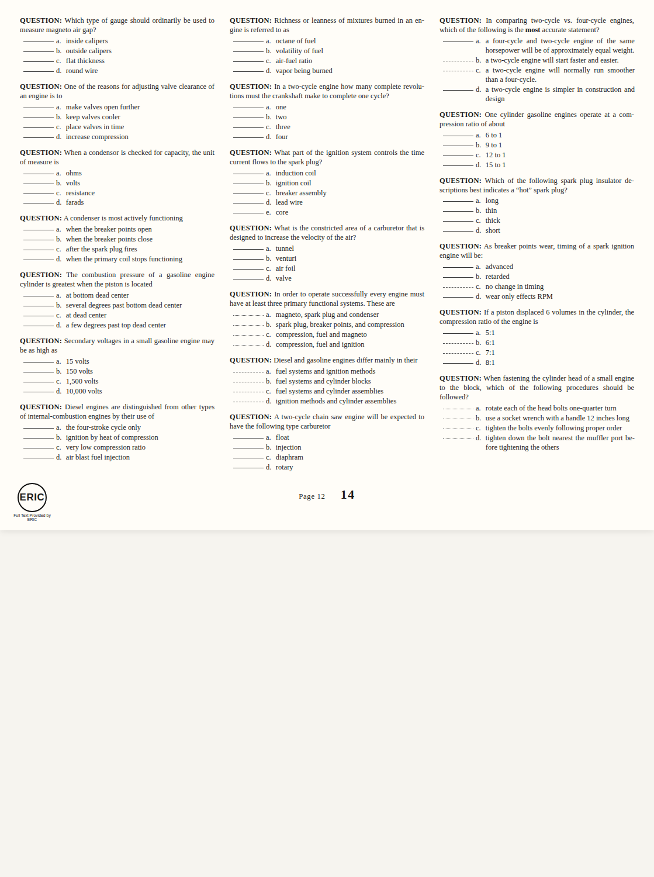QUESTION: Which type of gauge should ordinarily be used to measure magneto air gap?
a. inside calipers
b. outside calipers
c. flat thickness
d. round wire
QUESTION: One of the reasons for adjusting valve clearance of an engine is to
a. make valves open further
b. keep valves cooler
c. place valves in time
d. increase compression
QUESTION: When a condensor is checked for capacity, the unit of measure is
a. ohms
b. volts
c. resistance
d. farads
QUESTION: A condenser is most actively functioning
a. when the breaker points open
b. when the breaker points close
c. after the spark plug fires
d. when the primary coil stops functioning
QUESTION: The combustion pressure of a gasoline engine cylinder is greatest when the piston is located
a. at bottom dead center
b. several degrees past bottom dead center
c. at dead center
d. a few degrees past top dead center
QUESTION: Secondary voltages in a small gasoline engine may be as high as
a. 15 volts
b. 150 volts
c. 1,500 volts
d. 10,000 volts
QUESTION: Diesel engines are distinguished from other types of internal-combustion engines by their use of
a. the four-stroke cycle only
b. ignition by heat of compression
c. very low compression ratio
d. air blast fuel injection
QUESTION: Richness or leanness of mixtures burned in an engine is referred to as
a. octane of fuel
b. volatility of fuel
c. air-fuel ratio
d. vapor being burned
QUESTION: In a two-cycle engine how many complete revolutions must the crankshaft make to complete one cycle?
a. one
b. two
c. three
d. four
QUESTION: What part of the ignition system controls the time current flows to the spark plug?
a. induction coil
b. ignition coil
c. breaker assembly
d. lead wire
e. core
QUESTION: What is the constricted area of a carburetor that is designed to increase the velocity of the air?
a. tunnel
b. venturi
c. air foil
d. valve
QUESTION: In order to operate successfully every engine must have at least three primary functional systems. These are
a. magneto, spark plug and condenser
b. spark plug, breaker points, and compression
c. compression, fuel and magneto
d. compression, fuel and ignition
QUESTION: Diesel and gasoline engines differ mainly in their
a. fuel systems and ignition methods
b. fuel systems and cylinder blocks
c. fuel systems and cylinder assemblies
d. ignition methods and cylinder assemblies
QUESTION: A two-cycle chain saw engine will be expected to have the following type carburetor
a. float
b. injection
c. diaphram
d. rotary
QUESTION: In comparing two-cycle vs. four-cycle engines, which of the following is the most accurate statement?
a. a four-cycle and two-cycle engine of the same horsepower will be of approximately equal weight.
b. a two-cycle engine will start faster and easier.
c. a two-cycle engine will normally run smoother than a four-cycle.
d. a two-cycle engine is simpler in construction and design
QUESTION: One cylinder gasoline engines operate at a compression ratio of about
a. 6 to 1
b. 9 to 1
c. 12 to 1
d. 15 to 1
QUESTION: Which of the following spark plug insulator descriptions best indicates a “hot” spark plug?
a. long
b. thin
c. thick
d. short
QUESTION: As breaker points wear, timing of a spark ignition engine will be:
a. advanced
b. retarded
c. no change in timing
d. wear only effects RPM
QUESTION: If a piston displaced 6 volumes in the cylinder, the compression ratio of the engine is
a. 5:1
b. 6:1
c. 7:1
d. 8:1
QUESTION: When fastening the cylinder head of a small engine to the block, which of the following procedures should be followed?
a. rotate each of the head bolts one-quarter turn
b. use a socket wrench with a handle 12 inches long
c. tighten the bolts evenly following proper order
d. tighten down the bolt nearest the muffler port before tightening the others
Page 1214
ERIC
Full Text Provided by ERIC